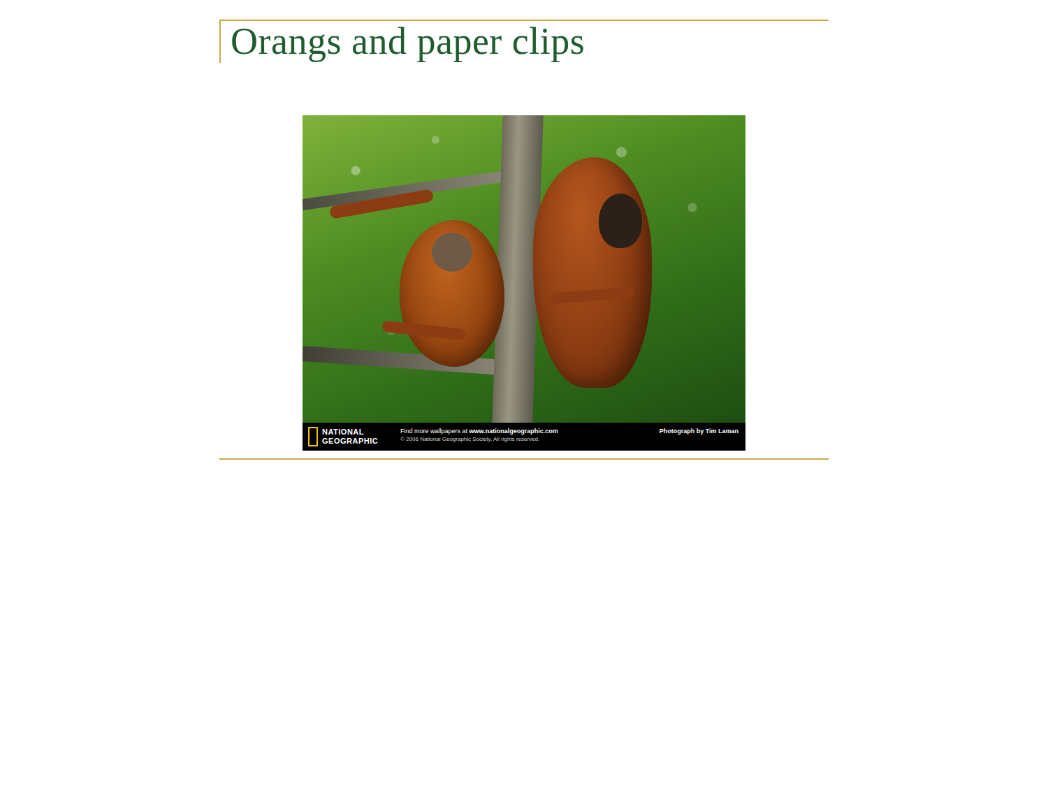Orangs and paper clips
NATIONAL
GEOGRAPHIC
Find more wallpapers at www.nationalgeographic.com
© 2006 National Geographic Society. All rights reserved.
Photograph by Tim Laman